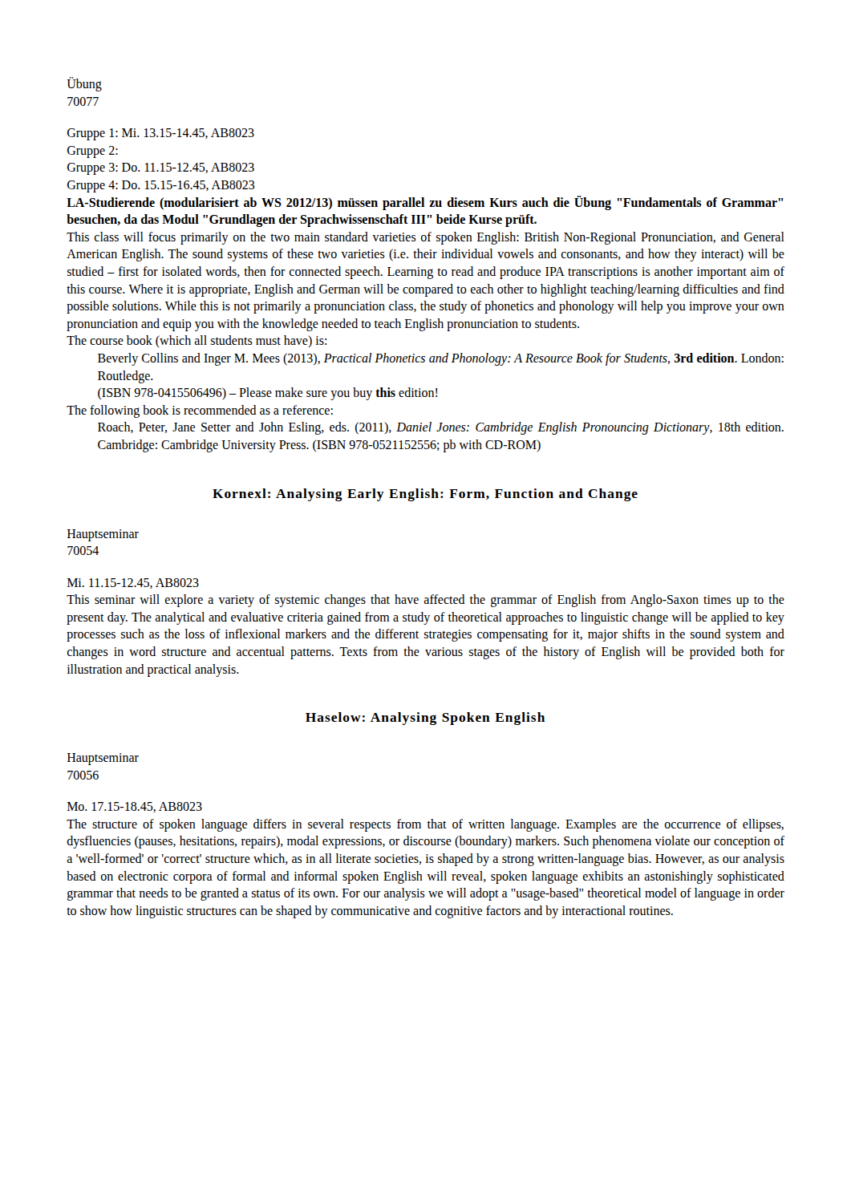Übung
70077
Gruppe 1: Mi. 13.15-14.45, AB8023
Gruppe 2:
Gruppe 3: Do. 11.15-12.45, AB8023
Gruppe 4: Do. 15.15-16.45, AB8023
LA-Studierende (modularisiert ab WS 2012/13) müssen parallel zu diesem Kurs auch die Übung "Fundamentals of Grammar" besuchen, da das Modul "Grundlagen der Sprachwissenschaft III" beide Kurse prüft.
This class will focus primarily on the two main standard varieties of spoken English: British Non-Regional Pronunciation, and General American English. The sound systems of these two varieties (i.e. their individual vowels and consonants, and how they interact) will be studied – first for isolated words, then for connected speech. Learning to read and produce IPA transcriptions is another important aim of this course. Where it is appropriate, English and German will be compared to each other to highlight teaching/learning difficulties and find possible solutions. While this is not primarily a pronunciation class, the study of phonetics and phonology will help you improve your own pronunciation and equip you with the knowledge needed to teach English pronunciation to students.
The course book (which all students must have) is:
Beverly Collins and Inger M. Mees (2013), Practical Phonetics and Phonology: A Resource Book for Students, 3rd edition. London: Routledge.
(ISBN 978-0415506496) – Please make sure you buy this edition!
The following book is recommended as a reference:
Roach, Peter, Jane Setter and John Esling, eds. (2011), Daniel Jones: Cambridge English Pronouncing Dictionary, 18th edition. Cambridge: Cambridge University Press. (ISBN 978-0521152556; pb with CD-ROM)
Kornexl: Analysing Early English: Form, Function and Change
Hauptseminar
70054
Mi. 11.15-12.45, AB8023
This seminar will explore a variety of systemic changes that have affected the grammar of English from Anglo-Saxon times up to the present day. The analytical and evaluative criteria gained from a study of theoretical approaches to linguistic change will be applied to key processes such as the loss of inflexional markers and the different strategies compensating for it, major shifts in the sound system and changes in word structure and accentual patterns. Texts from the various stages of the history of English will be provided both for illustration and practical analysis.
Haselow: Analysing Spoken English
Hauptseminar
70056
Mo. 17.15-18.45, AB8023
The structure of spoken language differs in several respects from that of written language. Examples are the occurrence of ellipses, dysfluencies (pauses, hesitations, repairs), modal expressions, or discourse (boundary) markers. Such phenomena violate our conception of a 'well-formed' or 'correct' structure which, as in all literate societies, is shaped by a strong written-language bias. However, as our analysis based on electronic corpora of formal and informal spoken English will reveal, spoken language exhibits an astonishingly sophisticated grammar that needs to be granted a status of its own. For our analysis we will adopt a "usage-based" theoretical model of language in order to show how linguistic structures can be shaped by communicative and cognitive factors and by interactional routines.